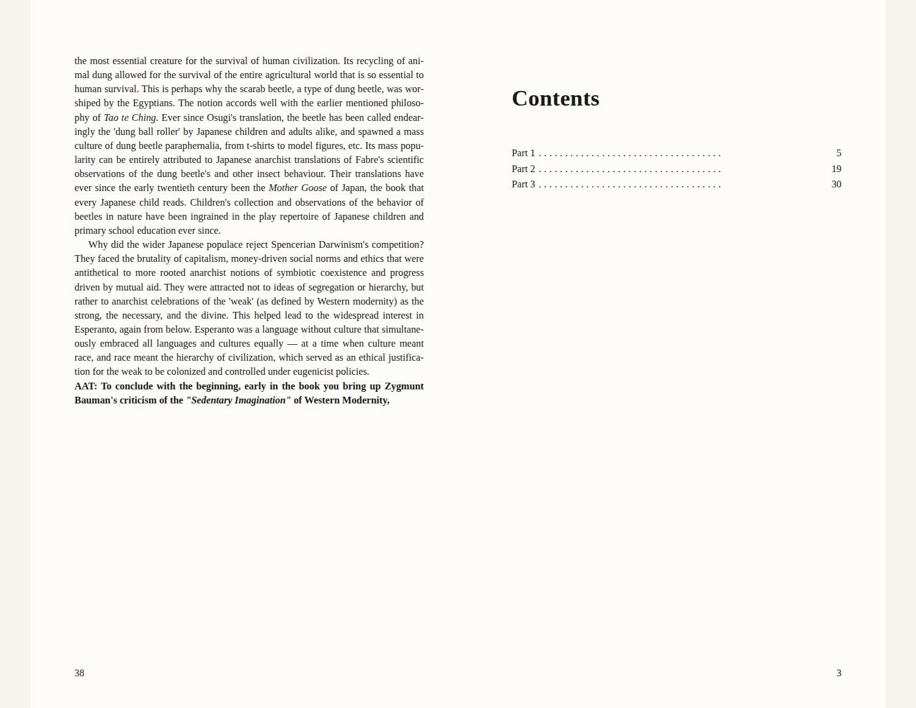the most essential creature for the survival of human civilization. Its recycling of animal dung allowed for the survival of the entire agricultural world that is so essential to human survival. This is perhaps why the scarab beetle, a type of dung beetle, was worshiped by the Egyptians. The notion accords well with the earlier mentioned philosophy of Tao te Ching. Ever since Osugi's translation, the beetle has been called endearingly the 'dung ball roller' by Japanese children and adults alike, and spawned a mass culture of dung beetle paraphernalia, from t-shirts to model figures, etc. Its mass popularity can be entirely attributed to Japanese anarchist translations of Fabre's scientific observations of the dung beetle's and other insect behaviour. Their translations have ever since the early twentieth century been the Mother Goose of Japan, the book that every Japanese child reads. Children's collection and observations of the behavior of beetles in nature have been ingrained in the play repertoire of Japanese children and primary school education ever since.
Why did the wider Japanese populace reject Spencerian Darwinism's competition? They faced the brutality of capitalism, money-driven social norms and ethics that were antithetical to more rooted anarchist notions of symbiotic coexistence and progress driven by mutual aid. They were attracted not to ideas of segregation or hierarchy, but rather to anarchist celebrations of the 'weak' (as defined by Western modernity) as the strong, the necessary, and the divine. This helped lead to the widespread interest in Esperanto, again from below. Esperanto was a language without culture that simultaneously embraced all languages and cultures equally — at a time when culture meant race, and race meant the hierarchy of civilization, which served as an ethical justification for the weak to be colonized and controlled under eugenicist policies.
AAT: To conclude with the beginning, early in the book you bring up Zygmunt Bauman's criticism of the "Sedentary Imagination" of Western Modernity,
38
Contents
Part 1 ................................... 5
Part 2 ................................... 19
Part 3 ................................... 30
3